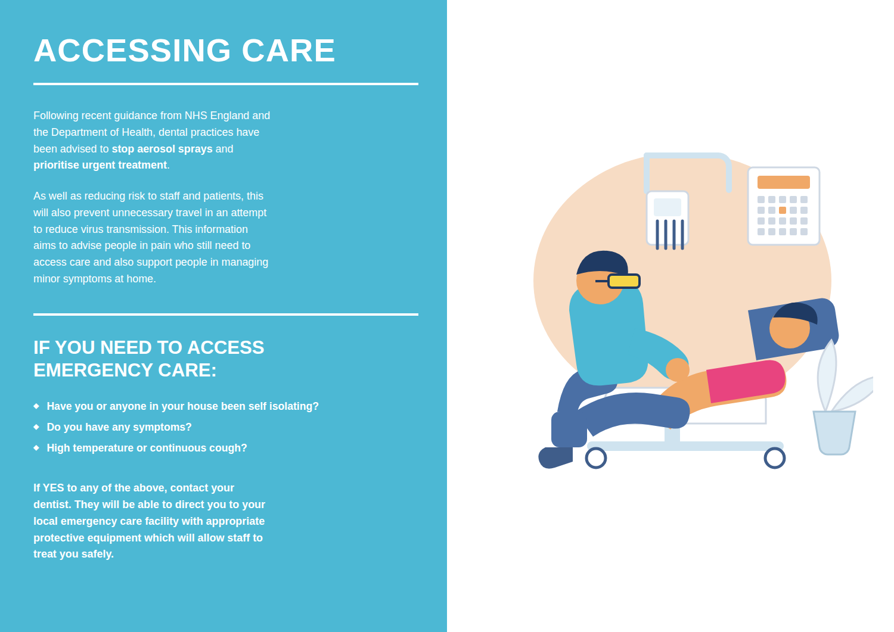Accessing Care
Following recent guidance from NHS England and the Department of Health, dental practices have been advised to stop aerosol sprays and prioritise urgent treatment.
As well as reducing risk to staff and patients, this will also prevent unnecessary travel in an attempt to reduce virus transmission. This information aims to advise people in pain who still need to access care and also support people in managing minor symptoms at home.
If you need to access emergency care:
Have you or anyone in your house been self isolating?
Do you have any symptoms?
High temperature or continuous cough?
If YES to any of the above, contact your dentist. They will be able to direct you to your local emergency care facility with appropriate protective equipment which will allow staff to treat you safely.
Dentist treating a patient in a dental chair